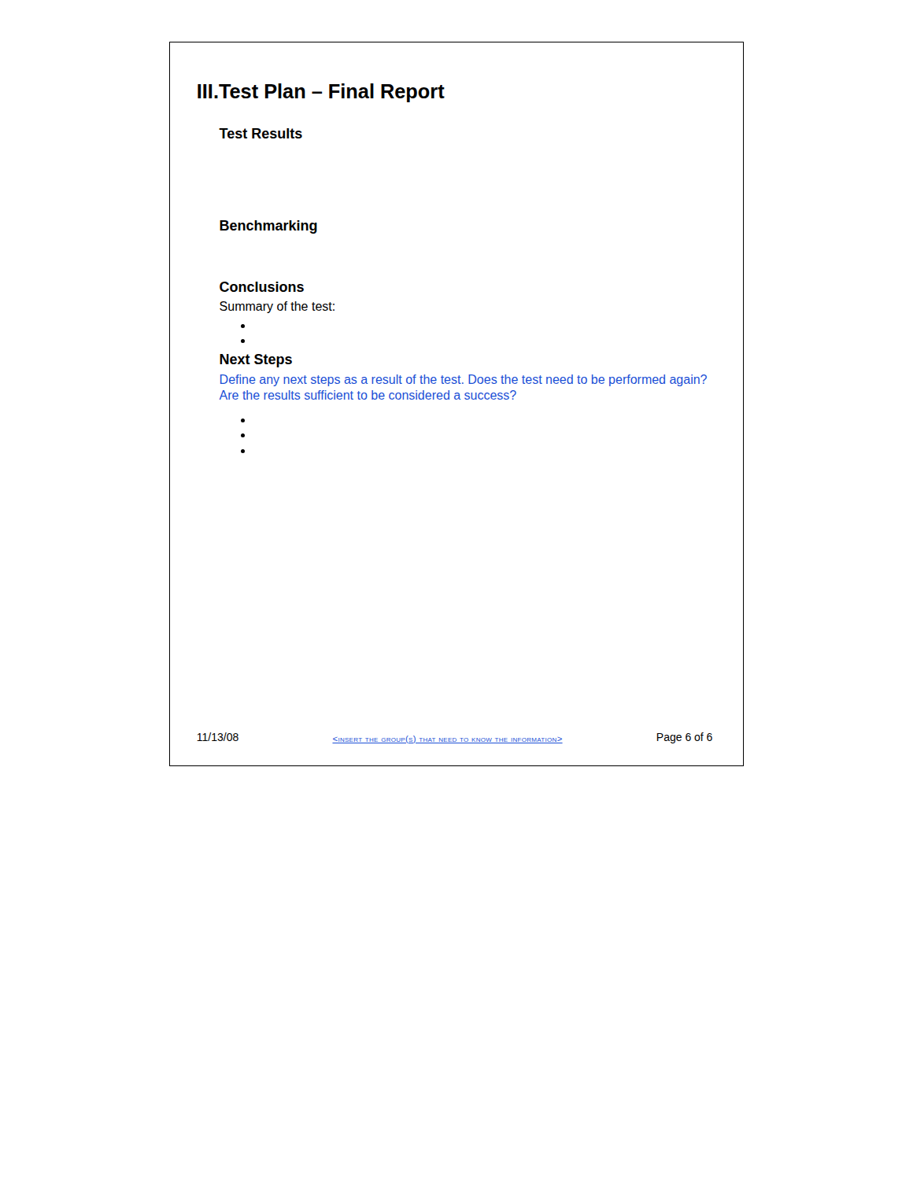III.Test Plan – Final Report
Test Results
Benchmarking
Conclusions
Summary of the test:
Next Steps
Define any next steps as a result of the test. Does the test need to be performed again? Are the results sufficient to be considered a success?
11/13/08 <insert the group(s) that need to know the information> Page 6 of 6